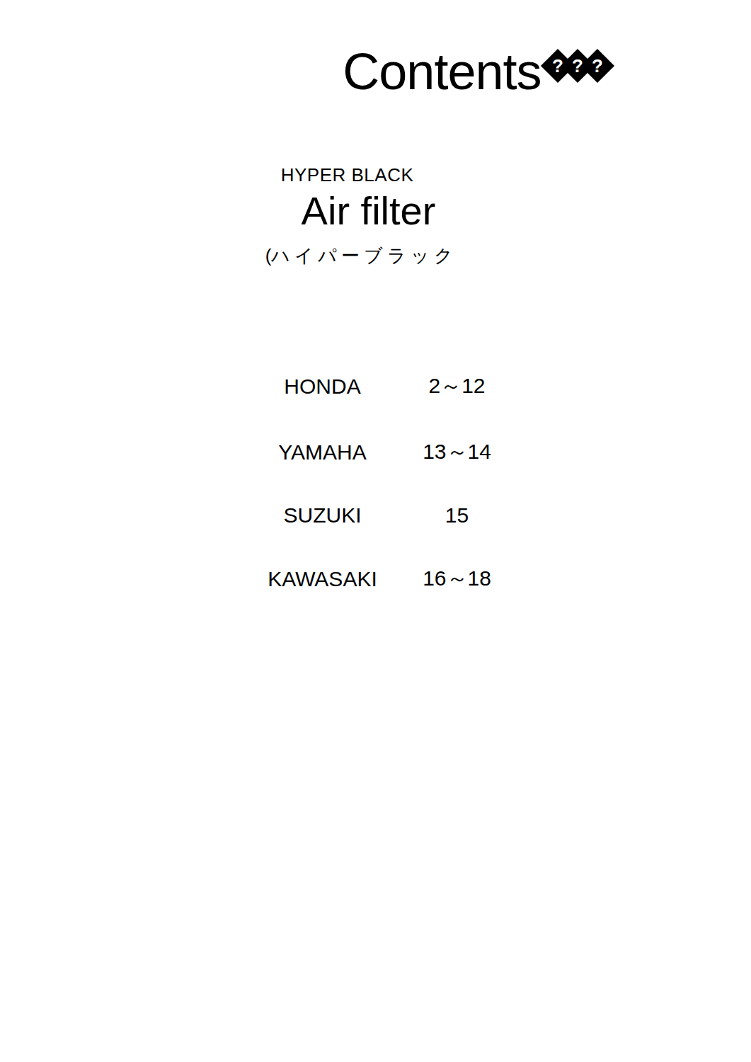Contents???
HYPER BLACK
Air filter
(ハイパーブラック
| HONDA | 2 ～ 12 |
| YAMAHA | 13 ～ 14 |
| SUZUKI | 15 |
| KAWASAKI | 16 ～ 18 |